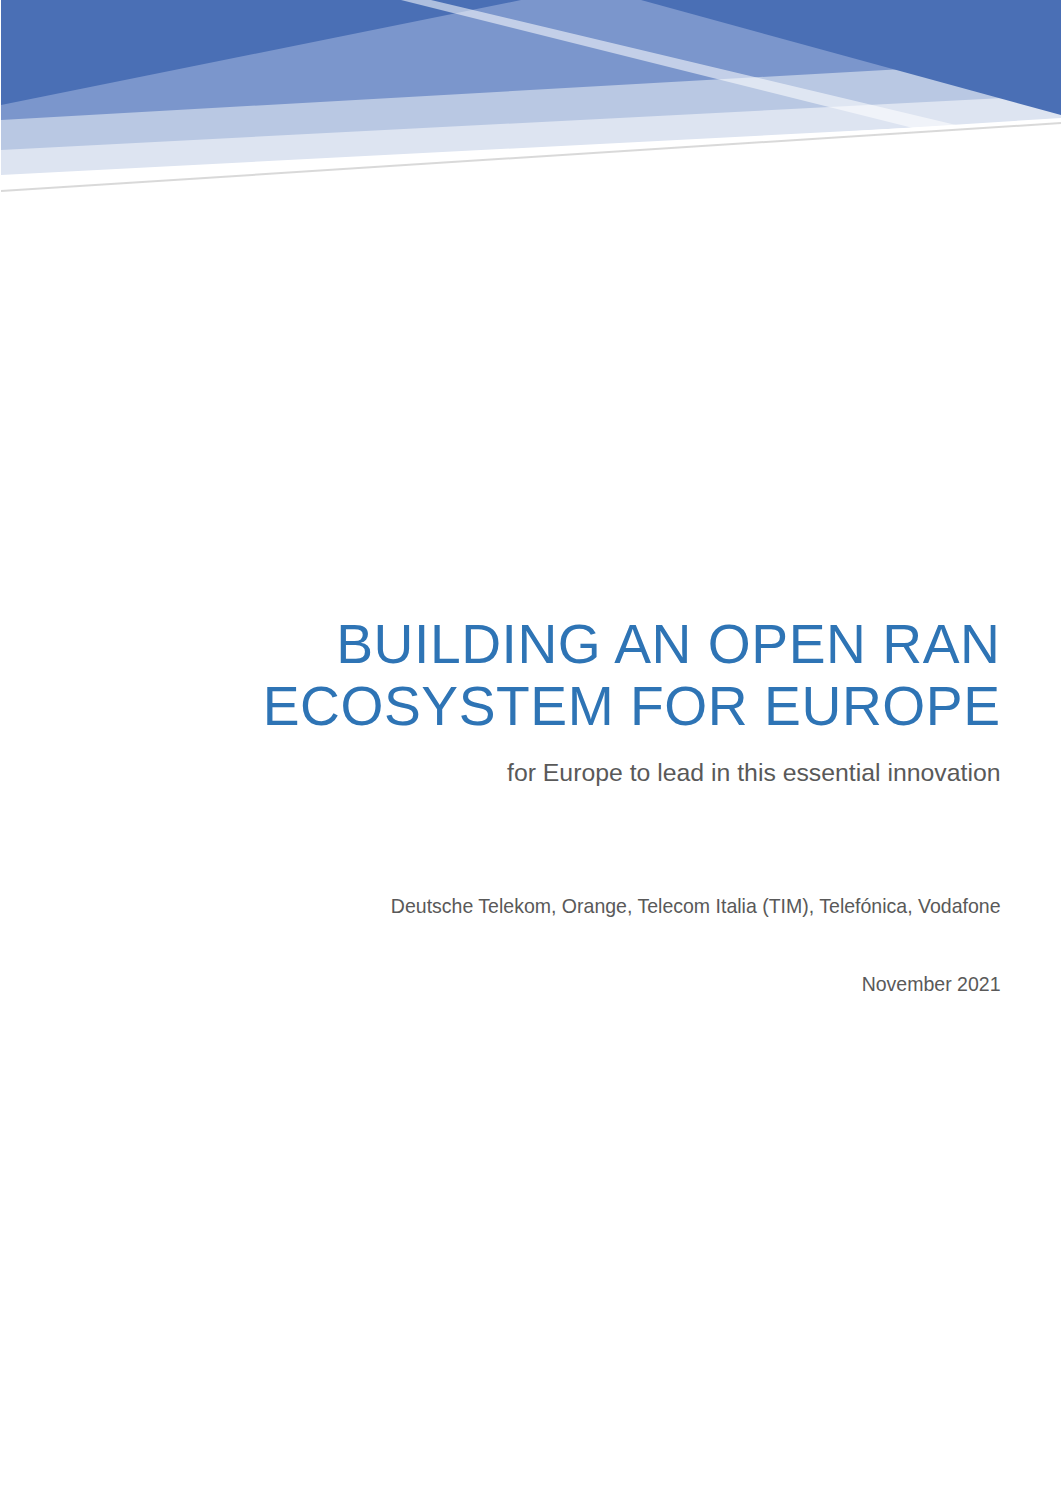BUILDING AN OPEN RAN
ECOSYSTEM FOR EUROPE
for Europe to lead in this essential innovation
Deutsche Telekom, Orange, Telecom Italia (TIM), Telefónica, Vodafone
November 2021